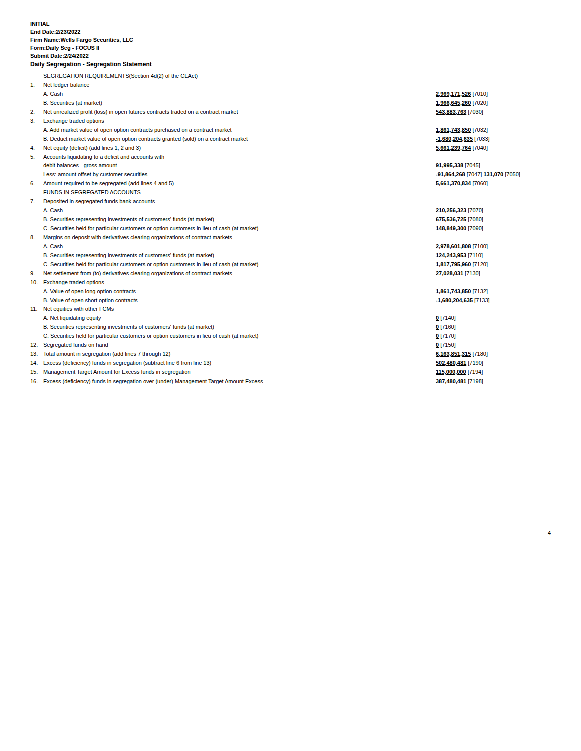INITIAL
End Date:2/23/2022
Firm Name:Wells Fargo Securities, LLC
Form:Daily Seg - FOCUS II
Submit Date:2/24/2022
Daily Segregation - Segregation Statement
| | SEGREGATION REQUIREMENTS(Section 4d(2) of the CEAct) | |
| 1. | Net ledger balance | |
| | A. Cash | 2,969,171,526 [7010] |
| | B. Securities (at market) | 1,966,645,260 [7020] |
| 2. | Net unrealized profit (loss) in open futures contracts traded on a contract market | 543,883,763 [7030] |
| 3. | Exchange traded options | |
| | A. Add market value of open option contracts purchased on a contract market | 1,861,743,850 [7032] |
| | B. Deduct market value of open option contracts granted (sold) on a contract market | -1,680,204,635 [7033] |
| 4. | Net equity (deficit) (add lines 1, 2 and 3) | 5,661,239,764 [7040] |
| 5. | Accounts liquidating to a deficit and accounts with | |
| | debit balances - gross amount | 91,995,338 [7045] |
| | Less: amount offset by customer securities | -91,864,268 [7047] 131,070 [7050] |
| 6. | Amount required to be segregated (add lines 4 and 5) | 5,661,370,834 [7060] |
| | FUNDS IN SEGREGATED ACCOUNTS | |
| 7. | Deposited in segregated funds bank accounts | |
| | A. Cash | 210,256,323 [7070] |
| | B. Securities representing investments of customers' funds (at market) | 675,536,725 [7080] |
| | C. Securities held for particular customers or option customers in lieu of cash (at market) | 148,849,300 [7090] |
| 8. | Margins on deposit with derivatives clearing organizations of contract markets | |
| | A. Cash | 2,978,601,808 [7100] |
| | B. Securities representing investments of customers' funds (at market) | 124,243,953 [7110] |
| | C. Securities held for particular customers or option customers in lieu of cash (at market) | 1,817,795,960 [7120] |
| 9. | Net settlement from (to) derivatives clearing organizations of contract markets | 27,028,031 [7130] |
| 10. | Exchange traded options | |
| | A. Value of open long option contracts | 1,861,743,850 [7132] |
| | B. Value of open short option contracts | -1,680,204,635 [7133] |
| 11. | Net equities with other FCMs | |
| | A. Net liquidating equity | 0 [7140] |
| | B. Securities representing investments of customers' funds (at market) | 0 [7160] |
| | C. Securities held for particular customers or option customers in lieu of cash (at market) | 0 [7170] |
| 12. | Segregated funds on hand | 0 [7150] |
| 13. | Total amount in segregation (add lines 7 through 12) | 6,163,851,315 [7180] |
| 14. | Excess (deficiency) funds in segregation (subtract line 6 from line 13) | 502,480,481 [7190] |
| 15. | Management Target Amount for Excess funds in segregation | 115,000,000 [7194] |
| 16. | Excess (deficiency) funds in segregation over (under) Management Target Amount Excess | 387,480,481 [7198] |
4